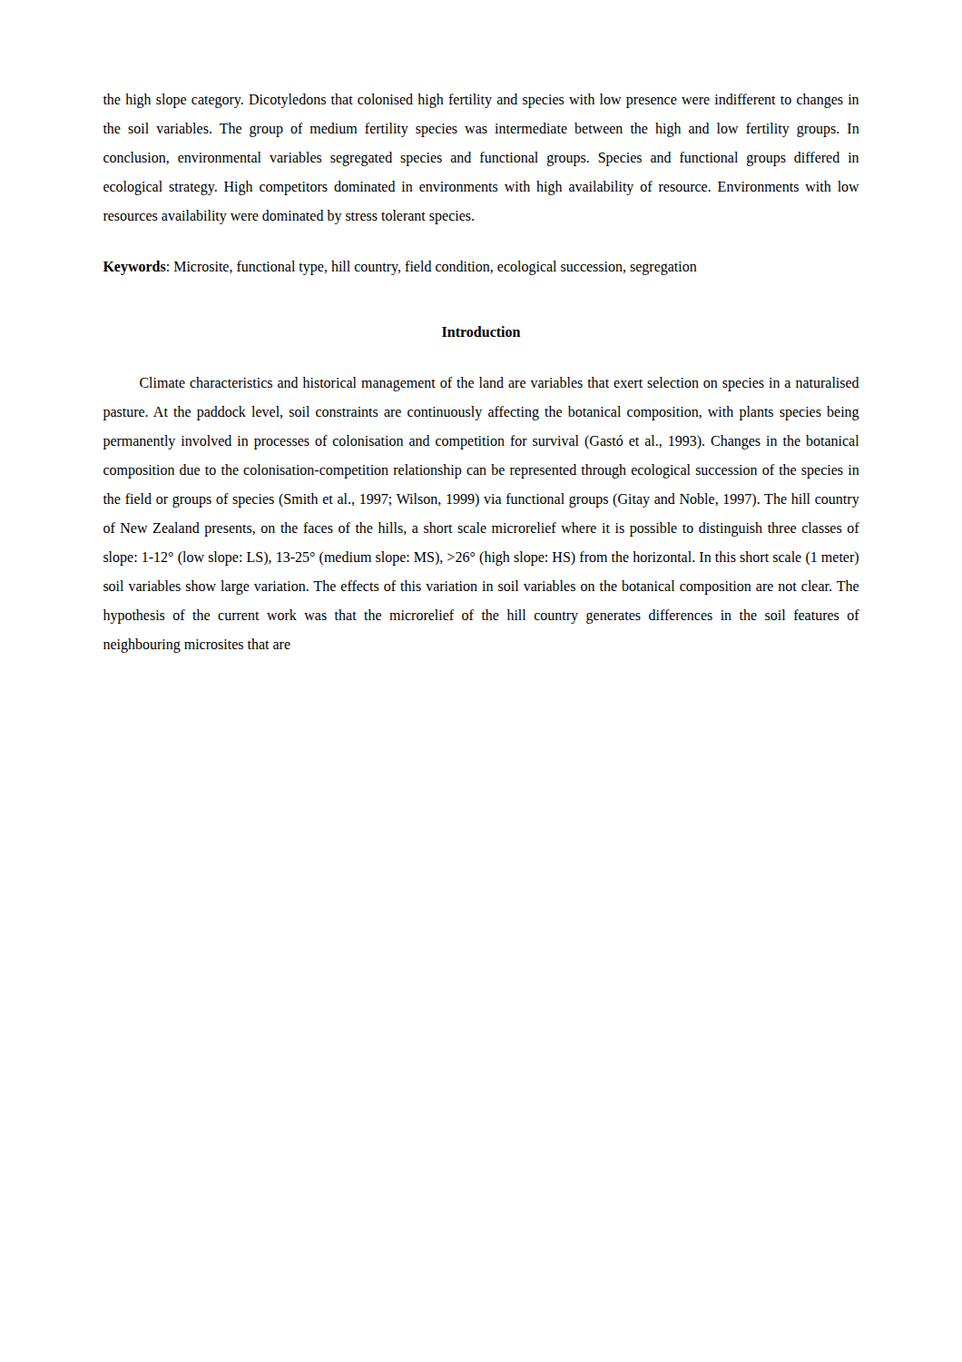the high slope category. Dicotyledons that colonised high fertility and species with low presence were indifferent to changes in the soil variables. The group of medium fertility species was intermediate between the high and low fertility groups. In conclusion, environmental variables segregated species and functional groups. Species and functional groups differed in ecological strategy. High competitors dominated in environments with high availability of resource. Environments with low resources availability were dominated by stress tolerant species.
Keywords: Microsite, functional type, hill country, field condition, ecological succession, segregation
Introduction
Climate characteristics and historical management of the land are variables that exert selection on species in a naturalised pasture. At the paddock level, soil constraints are continuously affecting the botanical composition, with plants species being permanently involved in processes of colonisation and competition for survival (Gastó et al., 1993). Changes in the botanical composition due to the colonisation-competition relationship can be represented through ecological succession of the species in the field or groups of species (Smith et al., 1997; Wilson, 1999) via functional groups (Gitay and Noble, 1997). The hill country of New Zealand presents, on the faces of the hills, a short scale microrelief where it is possible to distinguish three classes of slope: 1-12° (low slope: LS), 13-25° (medium slope: MS), >26° (high slope: HS) from the horizontal. In this short scale (1 meter) soil variables show large variation. The effects of this variation in soil variables on the botanical composition are not clear. The hypothesis of the current work was that the microrelief of the hill country generates differences in the soil features of neighbouring microsites that are